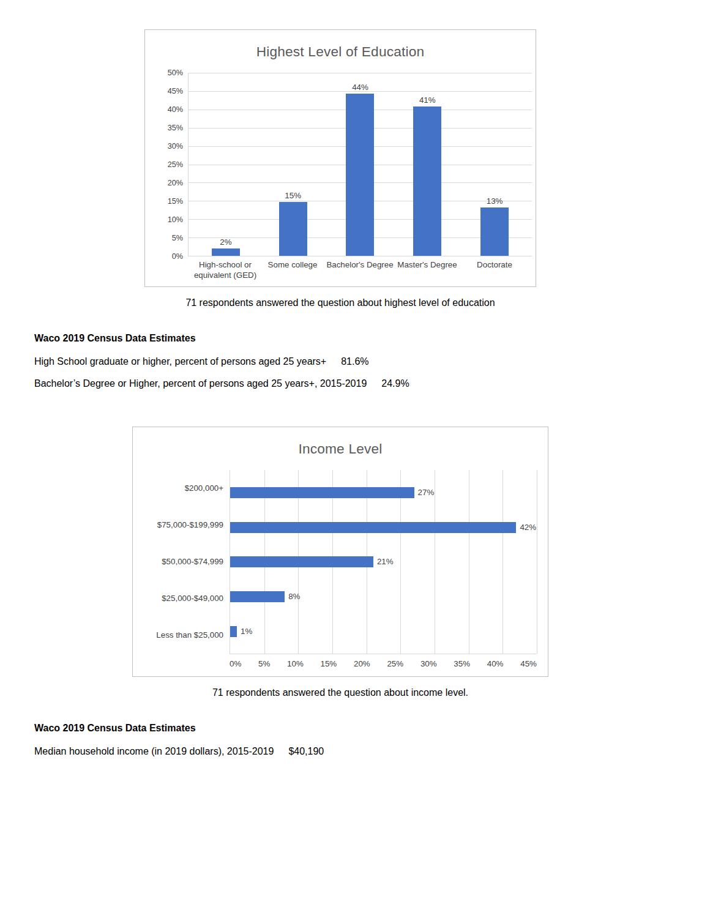Highest Level of Education
50% 45% 40% 35% 30% 25% 20% 15% 10% 5% 0%
2%
15%
44%
41%
13%
High-school or equivalent (GED)
Some college
Bachelor's Degree
Master's Degree
Doctorate
71 respondents answered the question about highest level of education
Waco 2019 Census Data Estimates
High School graduate or higher, percent of persons aged 25 years+ 81.6%
Bachelor’s Degree or Higher, percent of persons aged 25 years+, 2015-2019 24.9%
Income Level
$200,000+
$75,000-$199,999
$50,000-$74,999
$25,000-$49,000
Less than $25,000
27%
42%
21%
8%
1%
0% 5% 10% 15% 20% 25% 30% 35% 40% 45%
71 respondents answered the question about income level.
Waco 2019 Census Data Estimates
Median household income (in 2019 dollars), 2015-2019 $40,190